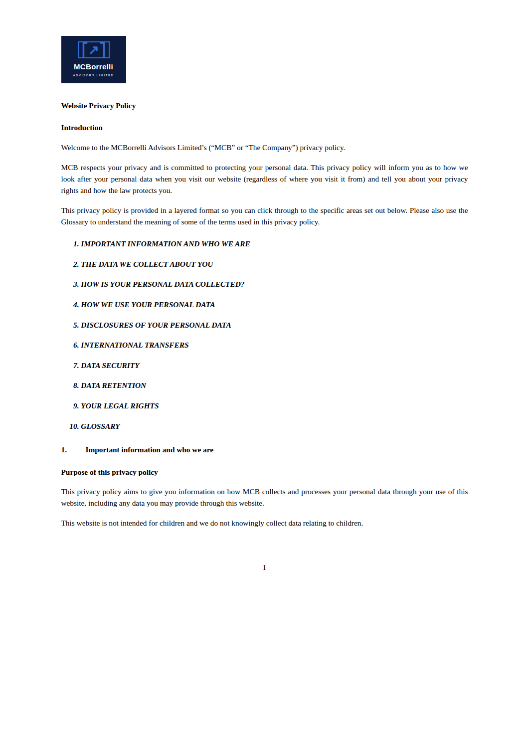⎡↗⎤
MCBorrelli
ADVISORS LIMITED
Website Privacy Policy
Introduction
Welcome to the MCBorrelli Advisors Limited’s (“MCB” or “The Company”) privacy policy.
MCB respects your privacy and is committed to protecting your personal data. This privacy policy will inform you as to how we look after your personal data when you visit our website (regardless of where you visit it from) and tell you about your privacy rights and how the law protects you.
This privacy policy is provided in a layered format so you can click through to the specific areas set out below. Please also use the Glossary to understand the meaning of some of the terms used in this privacy policy.
IMPORTANT INFORMATION AND WHO WE ARE
THE DATA WE COLLECT ABOUT YOU
HOW IS YOUR PERSONAL DATA COLLECTED?
HOW WE USE YOUR PERSONAL DATA
DISCLOSURES OF YOUR PERSONAL DATA
INTERNATIONAL TRANSFERS
DATA SECURITY
DATA RETENTION
YOUR LEGAL RIGHTS
GLOSSARY
1. Important information and who we are
Purpose of this privacy policy
This privacy policy aims to give you information on how MCB collects and processes your personal data through your use of this website, including any data you may provide through this website.
This website is not intended for children and we do not knowingly collect data relating to children.
1